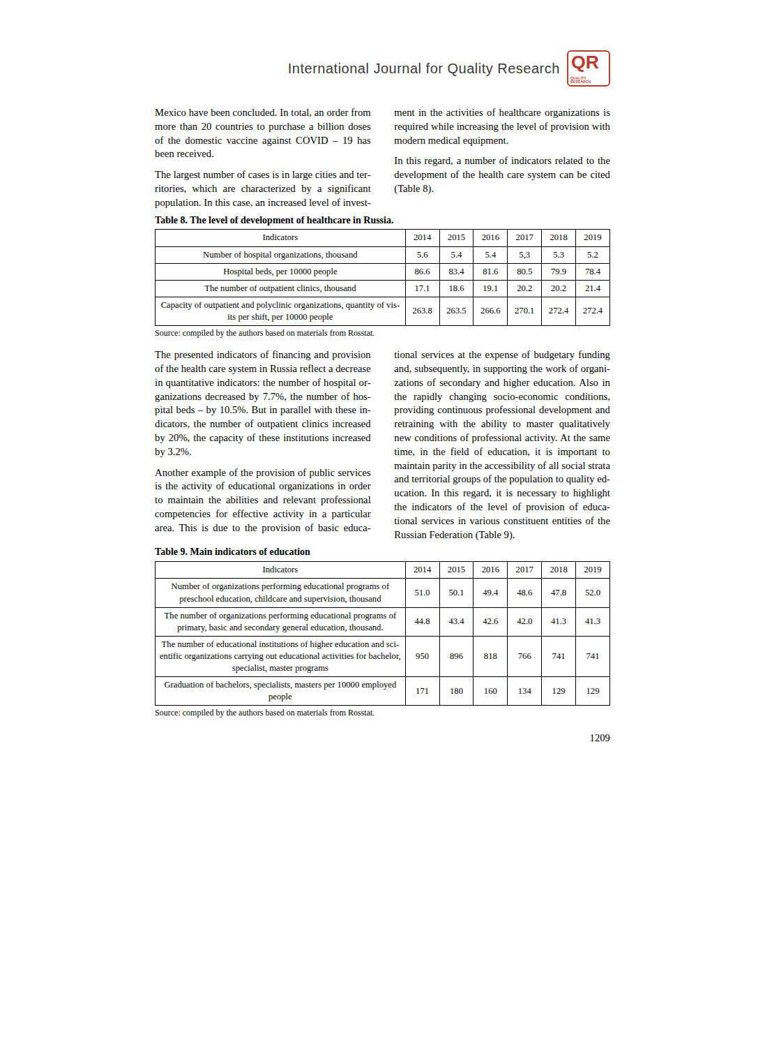International Journal for Quality Research
QR
QUALITY
RESEARCH
Mexico have been concluded. In total, an order from more than 20 countries to purchase a billion doses of the domestic vaccine against COVID – 19 has been received.
The largest number of cases is in large cities and territories, which are characterized by a significant population. In this case, an increased level of investment in the activities of healthcare organizations is required while increasing the level of provision with modern medical equipment.
In this regard, a number of indicators related to the development of the health care system can be cited (Table 8).
Table 8. The level of development of healthcare in Russia.
| Indicators | 2014 | 2015 | 2016 | 2017 | 2018 | 2019 |
| --- | --- | --- | --- | --- | --- | --- |
| Number of hospital organizations, thousand | 5.6 | 5.4 | 5.4 | 5,3 | 5.3 | 5.2 |
| Hospital beds, per 10000 people | 86.6 | 83.4 | 81.6 | 80.5 | 79.9 | 78.4 |
| The number of outpatient clinics, thousand | 17.1 | 18.6 | 19.1 | 20.2 | 20.2 | 21.4 |
| Capacity of outpatient and polyclinic organizations, quantity of visits per shift, per 10000 people | 263.8 | 263.5 | 266.6 | 270.1 | 272.4 | 272.4 |
Source: compiled by the authors based on materials from Rosstat.
The presented indicators of financing and provision of the health care system in Russia reflect a decrease in quantitative indicators: the number of hospital organizations decreased by 7.7%, the number of hospital beds – by 10.5%. But in parallel with these indicators, the number of outpatient clinics increased by 20%, the capacity of these institutions increased by 3.2%.
Another example of the provision of public services is the activity of educational organizations in order to maintain the abilities and relevant professional competencies for effective activity in a particular area. This is due to the provision of basic educational services at the expense of budgetary funding and, subsequently, in supporting the work of organizations of secondary and higher education. Also in the rapidly changing socio-economic conditions, providing continuous professional development and retraining with the ability to master qualitatively new conditions of professional activity. At the same time, in the field of education, it is important to maintain parity in the accessibility of all social strata and territorial groups of the population to quality education. In this regard, it is necessary to highlight the indicators of the level of provision of educational services in various constituent entities of the Russian Federation (Table 9).
Table 9. Main indicators of education
| Indicators | 2014 | 2015 | 2016 | 2017 | 2018 | 2019 |
| --- | --- | --- | --- | --- | --- | --- |
| Number of organizations performing educational programs of preschool education, childcare and supervision, thousand | 51.0 | 50.1 | 49.4 | 48.6 | 47.8 | 52.0 |
| The number of organizations performing educational programs of primary, basic and secondary general education, thousand. | 44.8 | 43.4 | 42.6 | 42.0 | 41.3 | 41.3 |
| The number of educational institutions of higher education and scientific organizations carrying out educational activities for bachelor, specialist, master programs | 950 | 896 | 818 | 766 | 741 | 741 |
| Graduation of bachelors, specialists, masters per 10000 employed people | 171 | 180 | 160 | 134 | 129 | 129 |
Source: compiled by the authors based on materials from Rosstat.
1209